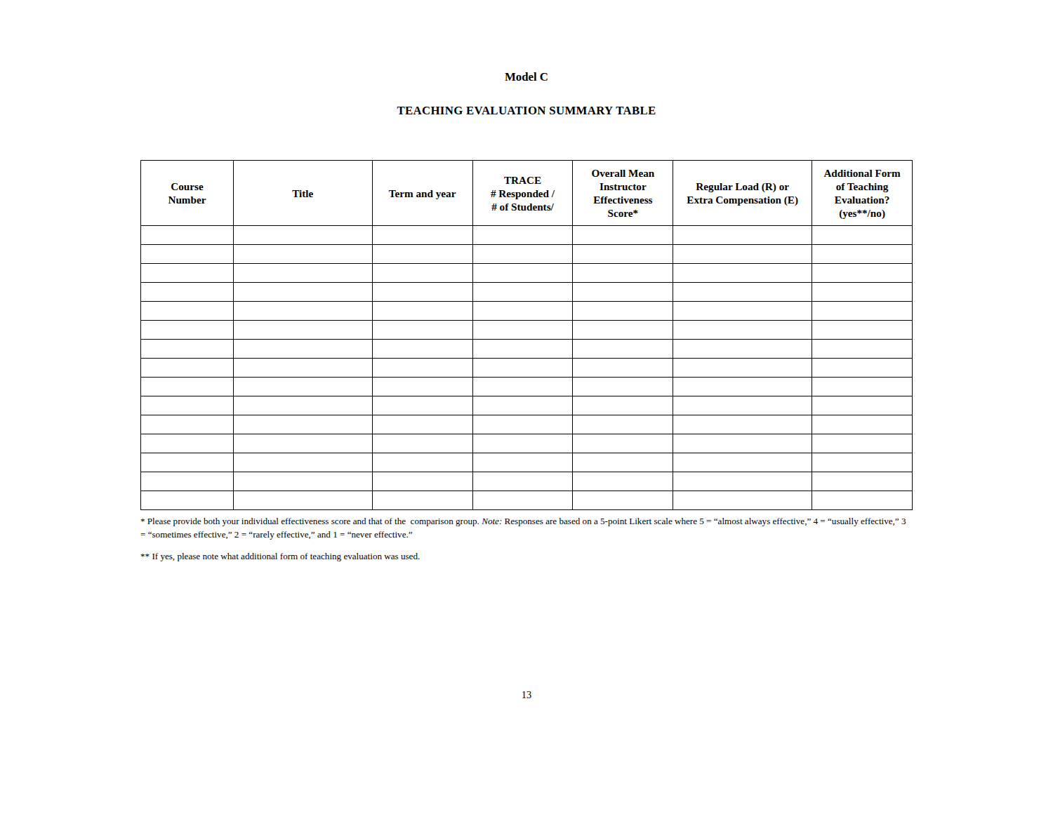Model C
TEACHING EVALUATION SUMMARY TABLE
| Course Number | Title | Term and year | TRACE # Responded / # of Students/ | Overall Mean Instructor Effectiveness Score* | Regular Load (R) or Extra Compensation (E) | Additional Form of Teaching Evaluation? (yes**/no) |
| --- | --- | --- | --- | --- | --- | --- |
* Please provide both your individual effectiveness score and that of the comparison group. Note: Responses are based on a 5-point Likert scale where 5 = “almost always effective,” 4 = “usually effective,” 3 = “sometimes effective,” 2 = “rarely effective,” and 1 = “never effective.”
** If yes, please note what additional form of teaching evaluation was used.
13